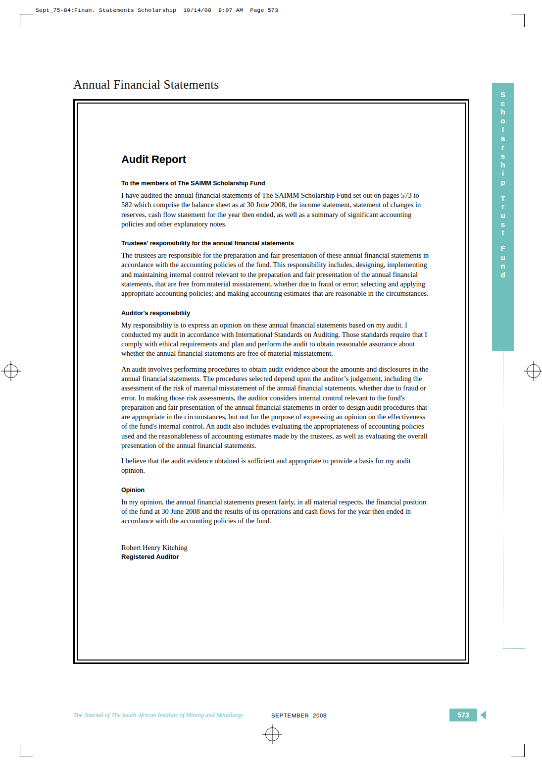Sept_75-84:Finan. Statements Scholarship 10/14/08 8:07 AM Page 573
Annual Financial Statements
Scholarship
Trust
Fund
Audit Report
To the members of The SAIMM Scholarship Fund
I have audited the annual financial statements of The SAIMM Scholarship Fund set out on pages 573 to 582 which comprise the balance sheet as at 30 June 2008, the income statement, statement of changes in reserves, cash flow statement for the year then ended, as well as a summary of significant accounting policies and other explanatory notes.
Trustees’ responsibility for the annual financial statements
The trustees are responsible for the preparation and fair presentation of these annual financial statements in accordance with the accounting policies of the fund. This responsibility includes, designing, implementing and maintaining internal control relevant to the preparation and fair presentation of the annual financial statements, that are free from material misstatement, whether due to fraud or error; selecting and applying appropriate accounting policies; and making accounting estimates that are reasonable in the circumstances.
Auditor's responsibility
My responsibility is to express an opinion on these annual financial statements based on my audit. I conducted my audit in accordance with International Standards on Auditing. Those standards require that I comply with ethical requirements and plan and perform the audit to obtain reasonable assurance about whether the annual financial statements are free of material misstatement.
An audit involves performing procedures to obtain audit evidence about the amounts and disclosures in the annual financial statements. The procedures selected depend upon the auditor’s judgement, including the assessment of the risk of material misstatement of the annual financial statements, whether due to fraud or error. In making those risk assessments, the auditor considers internal control relevant to the fund's preparation and fair presentation of the annual financial statements in order to design audit procedures that are appropriate in the circumstances, but not for the purpose of expressing an opinion on the effectiveness of the fund's internal control. An audit also includes evaluating the appropriateness of accounting policies used and the reasonableness of accounting estimates made by the trustees, as well as evaluating the overall presentation of the annual financial statements.
I believe that the audit evidence obtained is sufficient and appropriate to provide a basis for my audit opinion.
Opinion
In my opinion, the annual financial statements present fairly, in all material respects, the financial position of the fund at 30 June 2008 and the results of its operations and cash flows for the year then ended in accordance with the accounting policies of the fund.
Robert Henry Kitching Registered Auditor
The Journal of The South African Institute of Mining and Metallurgy
SEPTEMBER 2008
573